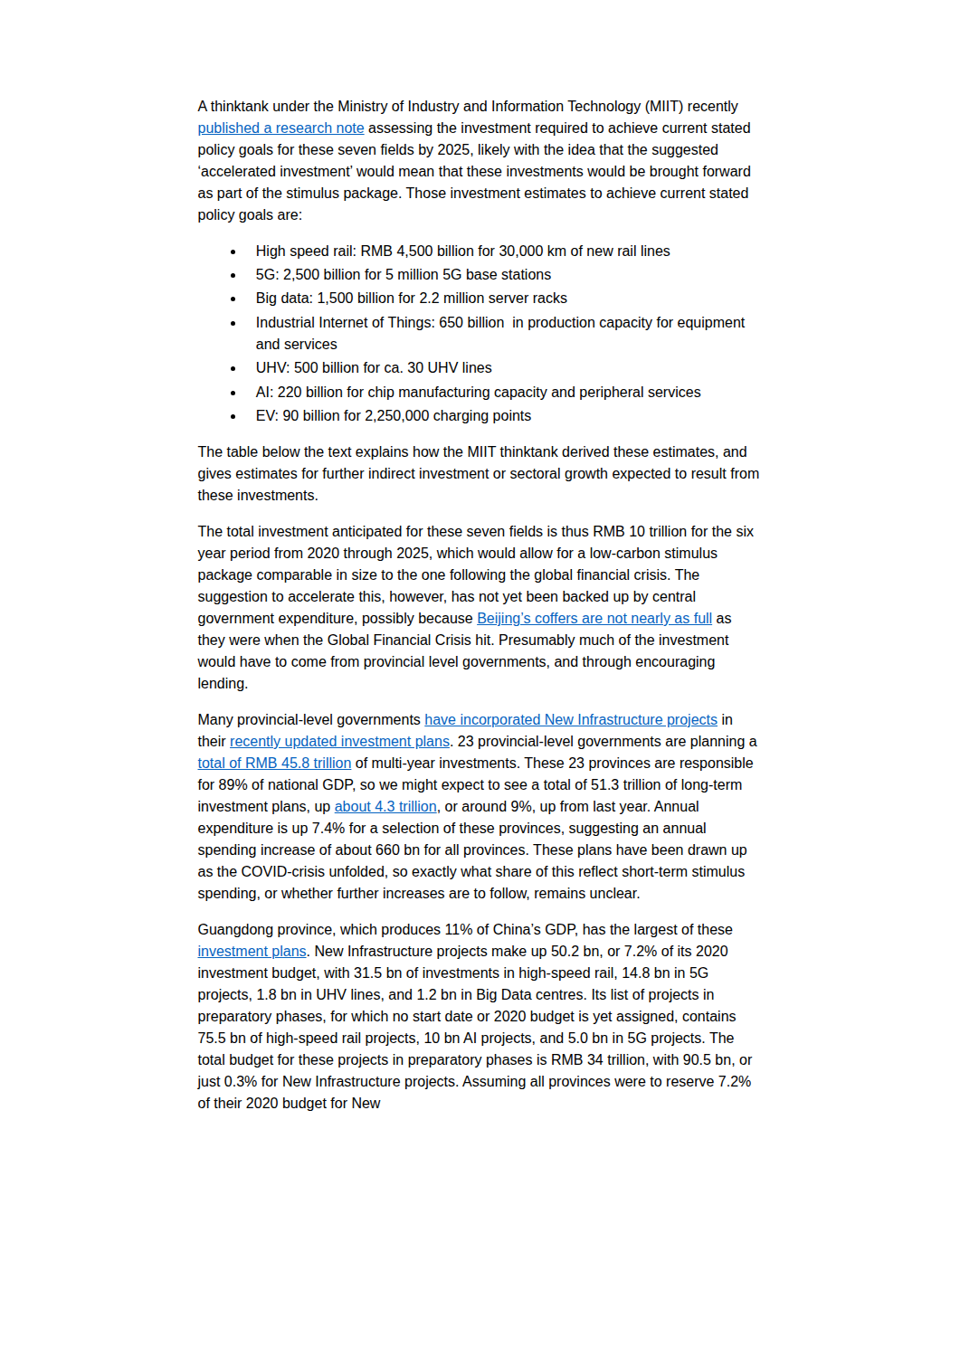A thinktank under the Ministry of Industry and Information Technology (MIIT) recently published a research note assessing the investment required to achieve current stated policy goals for these seven fields by 2025, likely with the idea that the suggested ‘accelerated investment’ would mean that these investments would be brought forward as part of the stimulus package. Those investment estimates to achieve current stated policy goals are:
High speed rail: RMB 4,500 billion for 30,000 km of new rail lines
5G: 2,500 billion for 5 million 5G base stations
Big data: 1,500 billion for 2.2 million server racks
Industrial Internet of Things: 650 billion in production capacity for equipment and services
UHV: 500 billion for ca. 30 UHV lines
AI: 220 billion for chip manufacturing capacity and peripheral services
EV: 90 billion for 2,250,000 charging points
The table below the text explains how the MIIT thinktank derived these estimates, and gives estimates for further indirect investment or sectoral growth expected to result from these investments.
The total investment anticipated for these seven fields is thus RMB 10 trillion for the six year period from 2020 through 2025, which would allow for a low-carbon stimulus package comparable in size to the one following the global financial crisis. The suggestion to accelerate this, however, has not yet been backed up by central government expenditure, possibly because Beijing’s coffers are not nearly as full as they were when the Global Financial Crisis hit. Presumably much of the investment would have to come from provincial level governments, and through encouraging lending.
Many provincial-level governments have incorporated New Infrastructure projects in their recently updated investment plans. 23 provincial-level governments are planning a total of RMB 45.8 trillion of multi-year investments. These 23 provinces are responsible for 89% of national GDP, so we might expect to see a total of 51.3 trillion of long-term investment plans, up about 4.3 trillion, or around 9%, up from last year. Annual expenditure is up 7.4% for a selection of these provinces, suggesting an annual spending increase of about 660 bn for all provinces. These plans have been drawn up as the COVID-crisis unfolded, so exactly what share of this reflect short-term stimulus spending, or whether further increases are to follow, remains unclear.
Guangdong province, which produces 11% of China’s GDP, has the largest of these investment plans. New Infrastructure projects make up 50.2 bn, or 7.2% of its 2020 investment budget, with 31.5 bn of investments in high-speed rail, 14.8 bn in 5G projects, 1.8 bn in UHV lines, and 1.2 bn in Big Data centres. Its list of projects in preparatory phases, for which no start date or 2020 budget is yet assigned, contains 75.5 bn of high-speed rail projects, 10 bn AI projects, and 5.0 bn in 5G projects. The total budget for these projects in preparatory phases is RMB 34 trillion, with 90.5 bn, or just 0.3% for New Infrastructure projects. Assuming all provinces were to reserve 7.2% of their 2020 budget for New